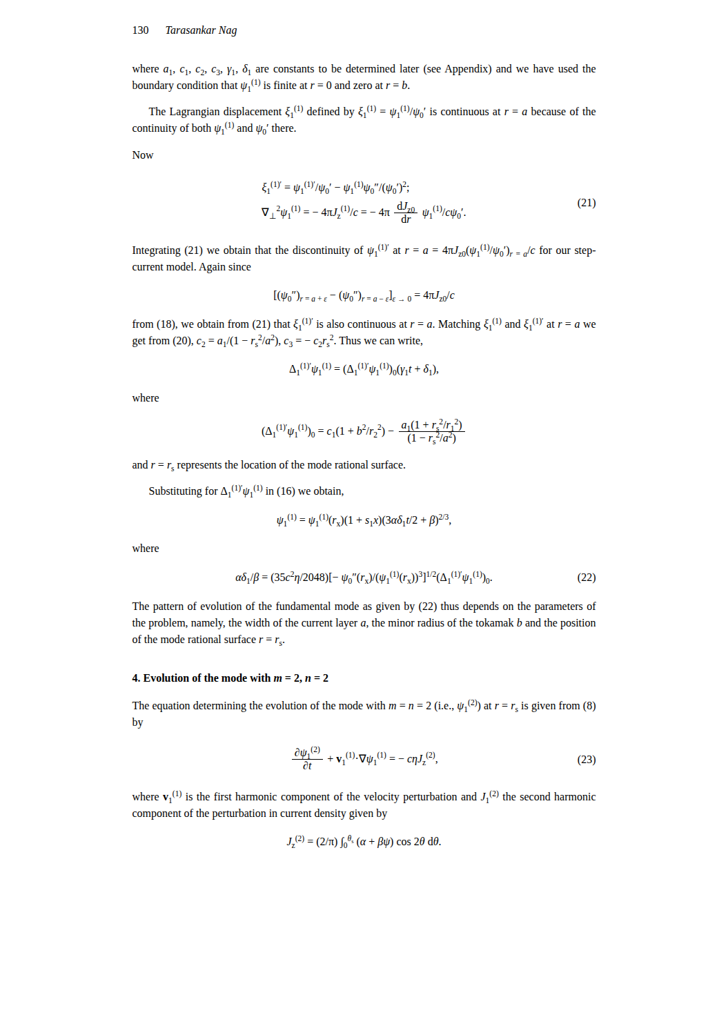130 Tarasankar Nag
where a1, c1, c2, c3, γ1, δ1 are constants to be determined later (see Appendix) and we have used the boundary condition that ψ1(1) is finite at r = 0 and zero at r = b.
The Lagrangian displacement ξ1(1) defined by ξ1(1) = ψ1(1)/ψ0′ is continuous at r = a because of the continuity of both ψ1(1) and ψ0′ there.
Now
ξ1(1)′ = ψ1(1)′/ψ0′ − ψ1(1)ψ0″/(ψ0′)2;
∇⊥2ψ1(1) = − 4πJz(1)/c = − 4π dJz0 dr ψ1(1)/cψ0′.
(21)
Integrating (21) we obtain that the discontinuity of ψ1(1)′ at r = a = 4πJz0(ψ1(1)/ψ0′)r = a/c for our step-current model. Again since
[(ψ0″)r = a + ε − (ψ0″)r = a − ε]ε → 0 = 4πJz0/c
from (18), we obtain from (21) that ξ1(1)′ is also continuous at r = a. Matching ξ1(1) and ξ1(1)′ at r = a we get from (20), c2 = a1/(1 − rs2/a2), c3 = − c2rs2. Thus we can write,
Δ1(1)′ψ1(1) = (Δ1(1)′ψ1(1))0(γ1t + δ1),
where
(Δ1(1)′ψ1(1))0 = c1(1 + b2/r22) − a1(1 + rs2/r12)(1 − rs2/a2)
and r = rs represents the location of the mode rational surface.
Substituting for Δ1(1)′ψ1(1) in (16) we obtain,
ψ1(1) = ψ1(1)(rx)(1 + s1x)(3αδ1t/2 + β)2/3,
where
αδ1/β = (35c2η/2048)[− ψ0″(rx)/(ψ1(1)(rx))3]1/2(Δ1(1)′ψ1(1))0. (22)
The pattern of evolution of the fundamental mode as given by (22) thus depends on the parameters of the problem, namely, the width of the current layer a, the minor radius of the tokamak b and the position of the mode rational surface r = rs.
4. Evolution of the mode with m = 2, n = 2
The equation determining the evolution of the mode with m = n = 2 (i.e., ψ1(2)) at r = rs is given from (8) by
∂ψ1(2)∂t + v1(1)·∇ψ1(1) = − cηJz(2),
(23)
where v1(1) is the first harmonic component of the velocity perturbation and J1(2) the second harmonic component of the perturbation in current density given by
Jz(2) = (2/π) ∫0θs (α + βψ) cos 2θ dθ.